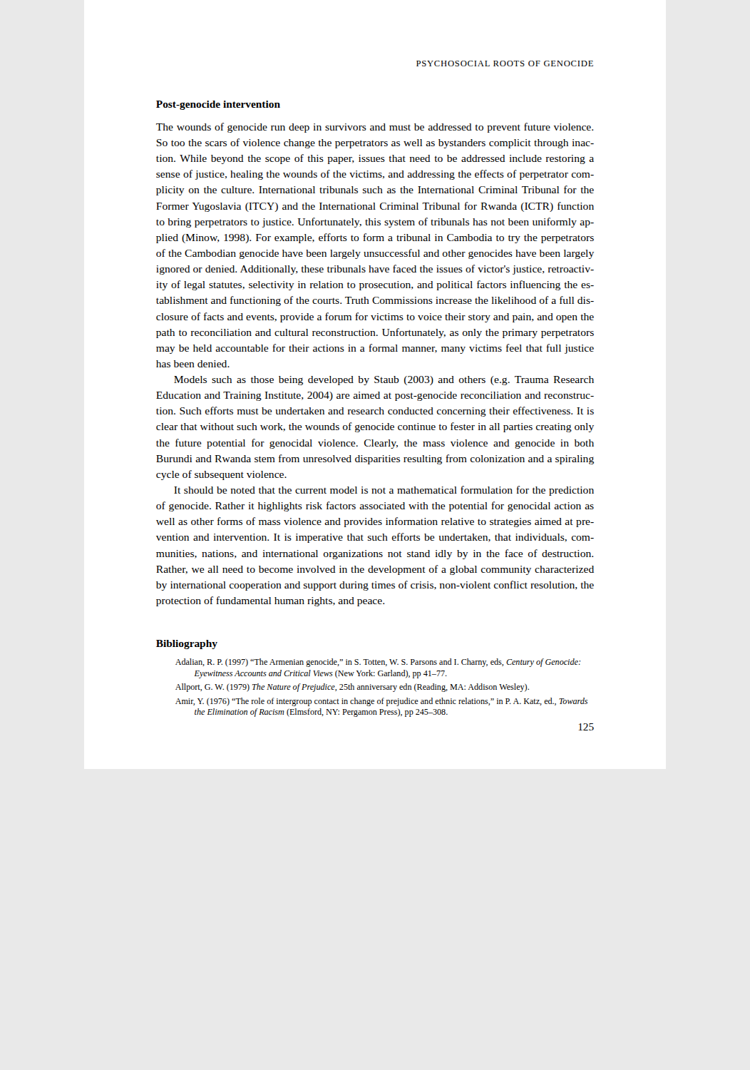Psychosocial roots of genocide
Post-genocide intervention
The wounds of genocide run deep in survivors and must be addressed to prevent future violence. So too the scars of violence change the perpetrators as well as bystanders complicit through inaction. While beyond the scope of this paper, issues that need to be addressed include restoring a sense of justice, healing the wounds of the victims, and addressing the effects of perpetrator complicity on the culture. International tribunals such as the International Criminal Tribunal for the Former Yugoslavia (ITCY) and the International Criminal Tribunal for Rwanda (ICTR) function to bring perpetrators to justice. Unfortunately, this system of tribunals has not been uniformly applied (Minow, 1998). For example, efforts to form a tribunal in Cambodia to try the perpetrators of the Cambodian genocide have been largely unsuccessful and other genocides have been largely ignored or denied. Additionally, these tribunals have faced the issues of victor's justice, retroactivity of legal statutes, selectivity in relation to prosecution, and political factors influencing the establishment and functioning of the courts. Truth Commissions increase the likelihood of a full disclosure of facts and events, provide a forum for victims to voice their story and pain, and open the path to reconciliation and cultural reconstruction. Unfortunately, as only the primary perpetrators may be held accountable for their actions in a formal manner, many victims feel that full justice has been denied.
Models such as those being developed by Staub (2003) and others (e.g. Trauma Research Education and Training Institute, 2004) are aimed at post-genocide reconciliation and reconstruction. Such efforts must be undertaken and research conducted concerning their effectiveness. It is clear that without such work, the wounds of genocide continue to fester in all parties creating only the future potential for genocidal violence. Clearly, the mass violence and genocide in both Burundi and Rwanda stem from unresolved disparities resulting from colonization and a spiraling cycle of subsequent violence.
It should be noted that the current model is not a mathematical formulation for the prediction of genocide. Rather it highlights risk factors associated with the potential for genocidal action as well as other forms of mass violence and provides information relative to strategies aimed at prevention and intervention. It is imperative that such efforts be undertaken, that individuals, communities, nations, and international organizations not stand idly by in the face of destruction. Rather, we all need to become involved in the development of a global community characterized by international cooperation and support during times of crisis, non-violent conflict resolution, the protection of fundamental human rights, and peace.
Bibliography
Adalian, R. P. (1997) “The Armenian genocide,” in S. Totten, W. S. Parsons and I. Charny, eds, Century of Genocide: Eyewitness Accounts and Critical Views (New York: Garland), pp 41–77.
Allport, G. W. (1979) The Nature of Prejudice, 25th anniversary edn (Reading, MA: Addison Wesley).
Amir, Y. (1976) “The role of intergroup contact in change of prejudice and ethnic relations,” in P. A. Katz, ed., Towards the Elimination of Racism (Elmsford, NY: Pergamon Press), pp 245–308.
125